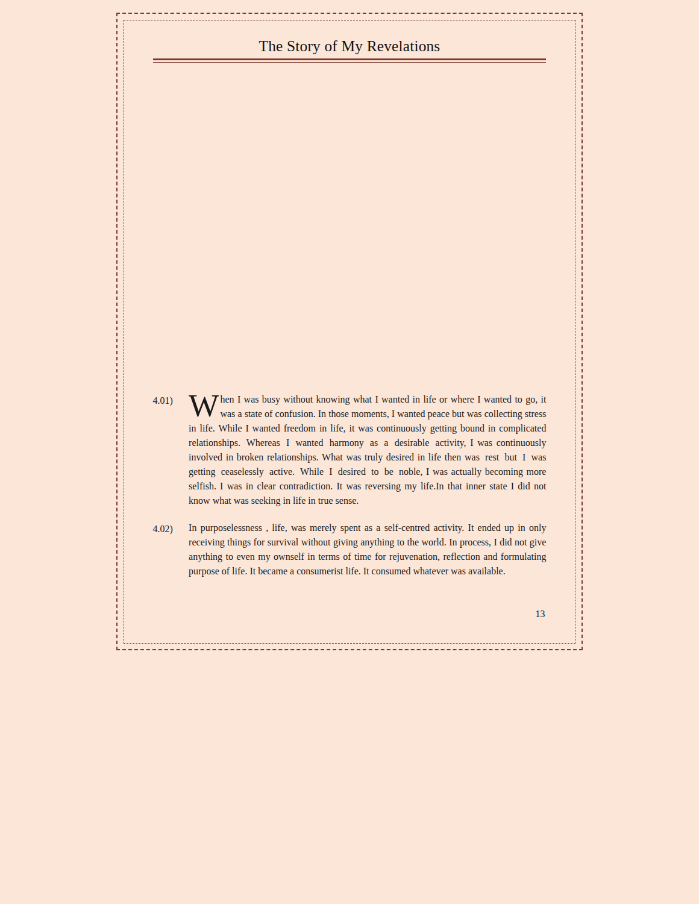The Story of My Revelations
4.01)
When I was busy without knowing what I wanted in life or where I wanted to go, it was a state of confusion. In those moments, I wanted peace but was collecting stress in life. While I wanted freedom in life, it was continuously getting bound in complicated relationships. Whereas I wanted harmony as a desirable activity, I was continuously involved in broken relationships. What was truly desired in life then was rest but I was getting ceaselessly active. While I desired to be noble, I was actually becoming more selfish. I was in clear contradiction. It was reversing my life.In that inner state I did not know what was seeking in life in true sense.
4.02)
In purposelessness , life, was merely spent as a self-centred activity. It ended up in only receiving things for survival without giving anything to the world. In process, I did not give anything to even my ownself in terms of time for rejuvenation, reflection and formulating purpose of life. It became a consumerist life. It consumed whatever was available.
13